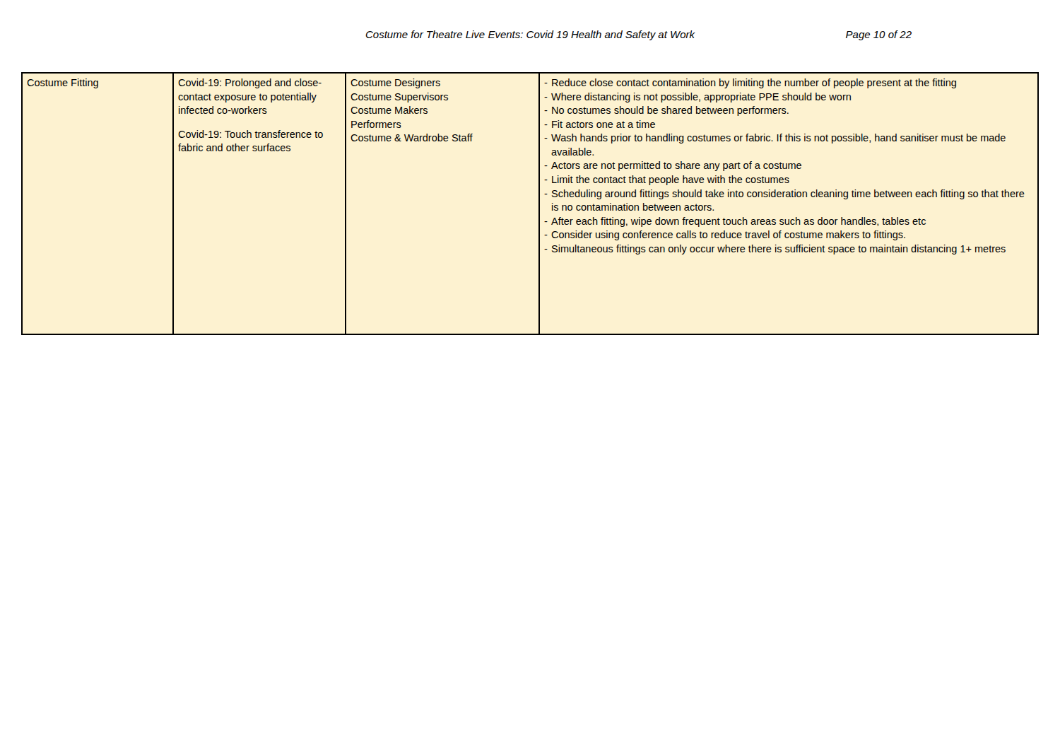Costume for Theatre Live Events: Covid 19 Health and Safety at Work Page 10 of 22
| Costume Fitting | Covid-19: Prolonged and close-contact exposure to potentially infected co-workers Covid-19: Touch transference to fabric and other surfaces | Costume Designers Costume Supervisors Costume Makers Performers Costume & Wardrobe Staff | Reduce close contact contamination by limiting the number of people present at the fitting Where distancing is not possible, appropriate PPE should be worn No costumes should be shared between performers. Fit actors one at a time Wash hands prior to handling costumes or fabric. If this is not possible, hand sanitiser must be made available. Actors are not permitted to share any part of a costume Limit the contact that people have with the costumes Scheduling around fittings should take into consideration cleaning time between each fitting so that there is no contamination between actors. After each fitting, wipe down frequent touch areas such as door handles, tables etc Consider using conference calls to reduce travel of costume makers to fittings. Simultaneous fittings can only occur where there is sufficient space to maintain distancing 1+ metres |